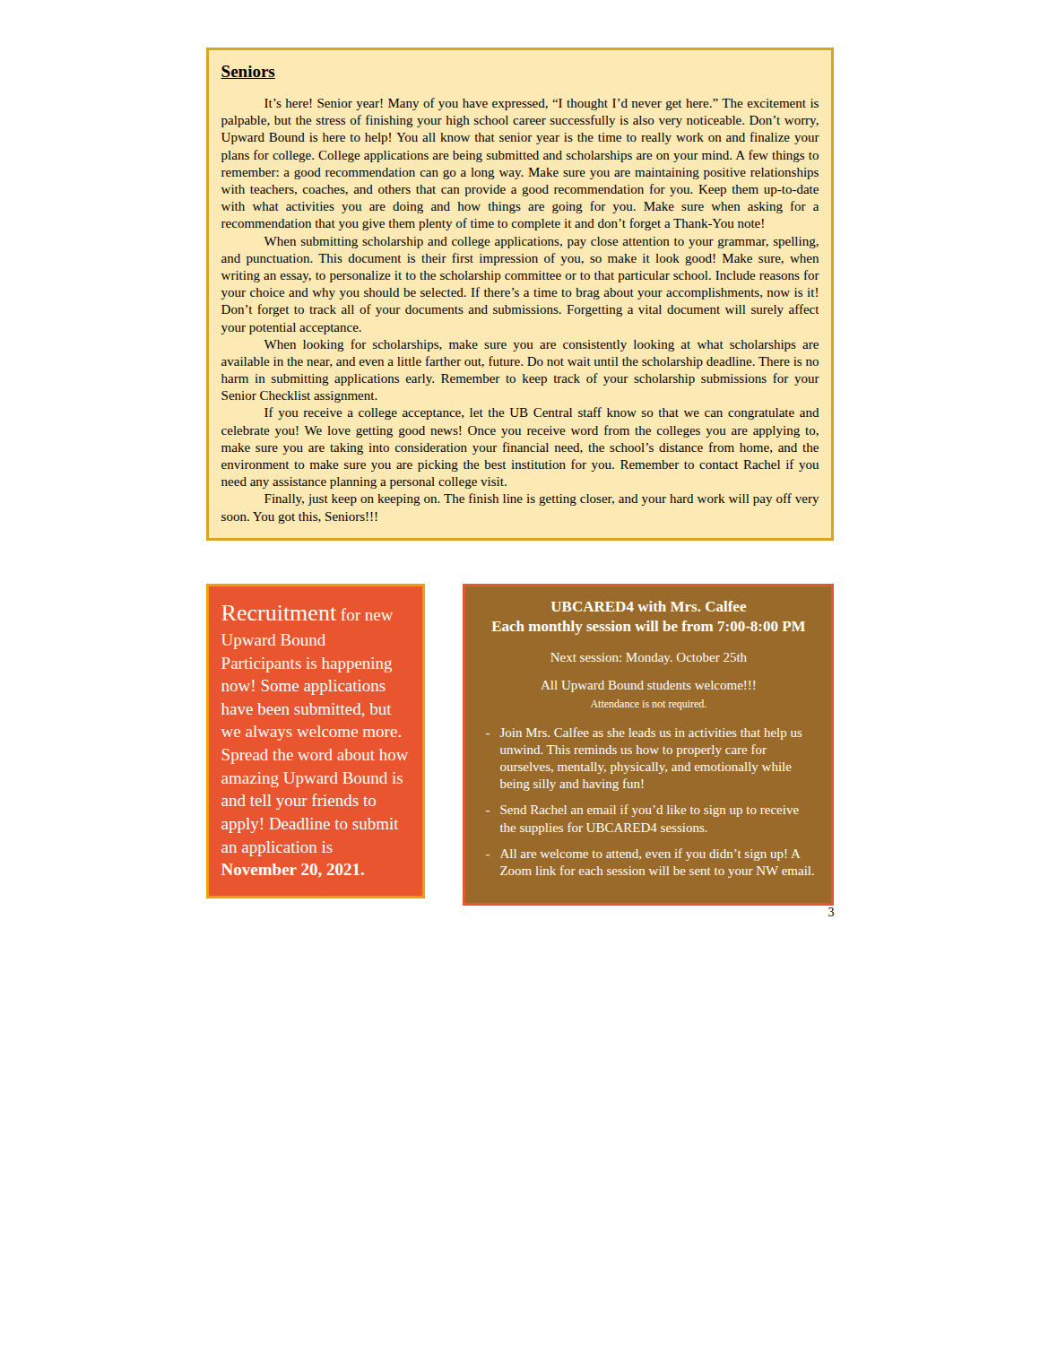Seniors
It’s here! Senior year! Many of you have expressed, “I thought I’d never get here.” The excitement is palpable, but the stress of finishing your high school career successfully is also very noticeable. Don’t worry, Upward Bound is here to help! You all know that senior year is the time to really work on and finalize your plans for college. College applications are being submitted and scholarships are on your mind. A few things to remember: a good recommendation can go a long way. Make sure you are maintaining positive relationships with teachers, coaches, and others that can provide a good recommendation for you. Keep them up-to-date with what activities you are doing and how things are going for you. Make sure when asking for a recommendation that you give them plenty of time to complete it and don’t forget a Thank-You note!
When submitting scholarship and college applications, pay close attention to your grammar, spelling, and punctuation. This document is their first impression of you, so make it look good! Make sure, when writing an essay, to personalize it to the scholarship committee or to that particular school. Include reasons for your choice and why you should be selected. If there’s a time to brag about your accomplishments, now is it! Don’t forget to track all of your documents and submissions. Forgetting a vital document will surely affect your potential acceptance.
When looking for scholarships, make sure you are consistently looking at what scholarships are available in the near, and even a little farther out, future. Do not wait until the scholarship deadline. There is no harm in submitting applications early. Remember to keep track of your scholarship submissions for your Senior Checklist assignment.
If you receive a college acceptance, let the UB Central staff know so that we can congratulate and celebrate you! We love getting good news! Once you receive word from the colleges you are applying to, make sure you are taking into consideration your financial need, the school’s distance from home, and the environment to make sure you are picking the best institution for you. Remember to contact Rachel if you need any assistance planning a personal college visit.
Finally, just keep on keeping on. The finish line is getting closer, and your hard work will pay off very soon. You got this, Seniors!!!
Recruitment for new Upward Bound Participants is happening now! Some applications have been submitted, but we always welcome more. Spread the word about how amazing Upward Bound is and tell your friends to apply! Deadline to submit an application is November 20, 2021.
UBCARED4 with Mrs. Calfee
Each monthly session will be from 7:00-8:00 PM
Next session: Monday. October 25th
All Upward Bound students welcome!!!
Attendance is not required.
Join Mrs. Calfee as she leads us in activities that help us unwind. This reminds us how to properly care for ourselves, mentally, physically, and emotionally while being silly and having fun!
Send Rachel an email if you’d like to sign up to receive the supplies for UBCARED4 sessions.
All are welcome to attend, even if you didn’t sign up! A Zoom link for each session will be sent to your NW email.
3